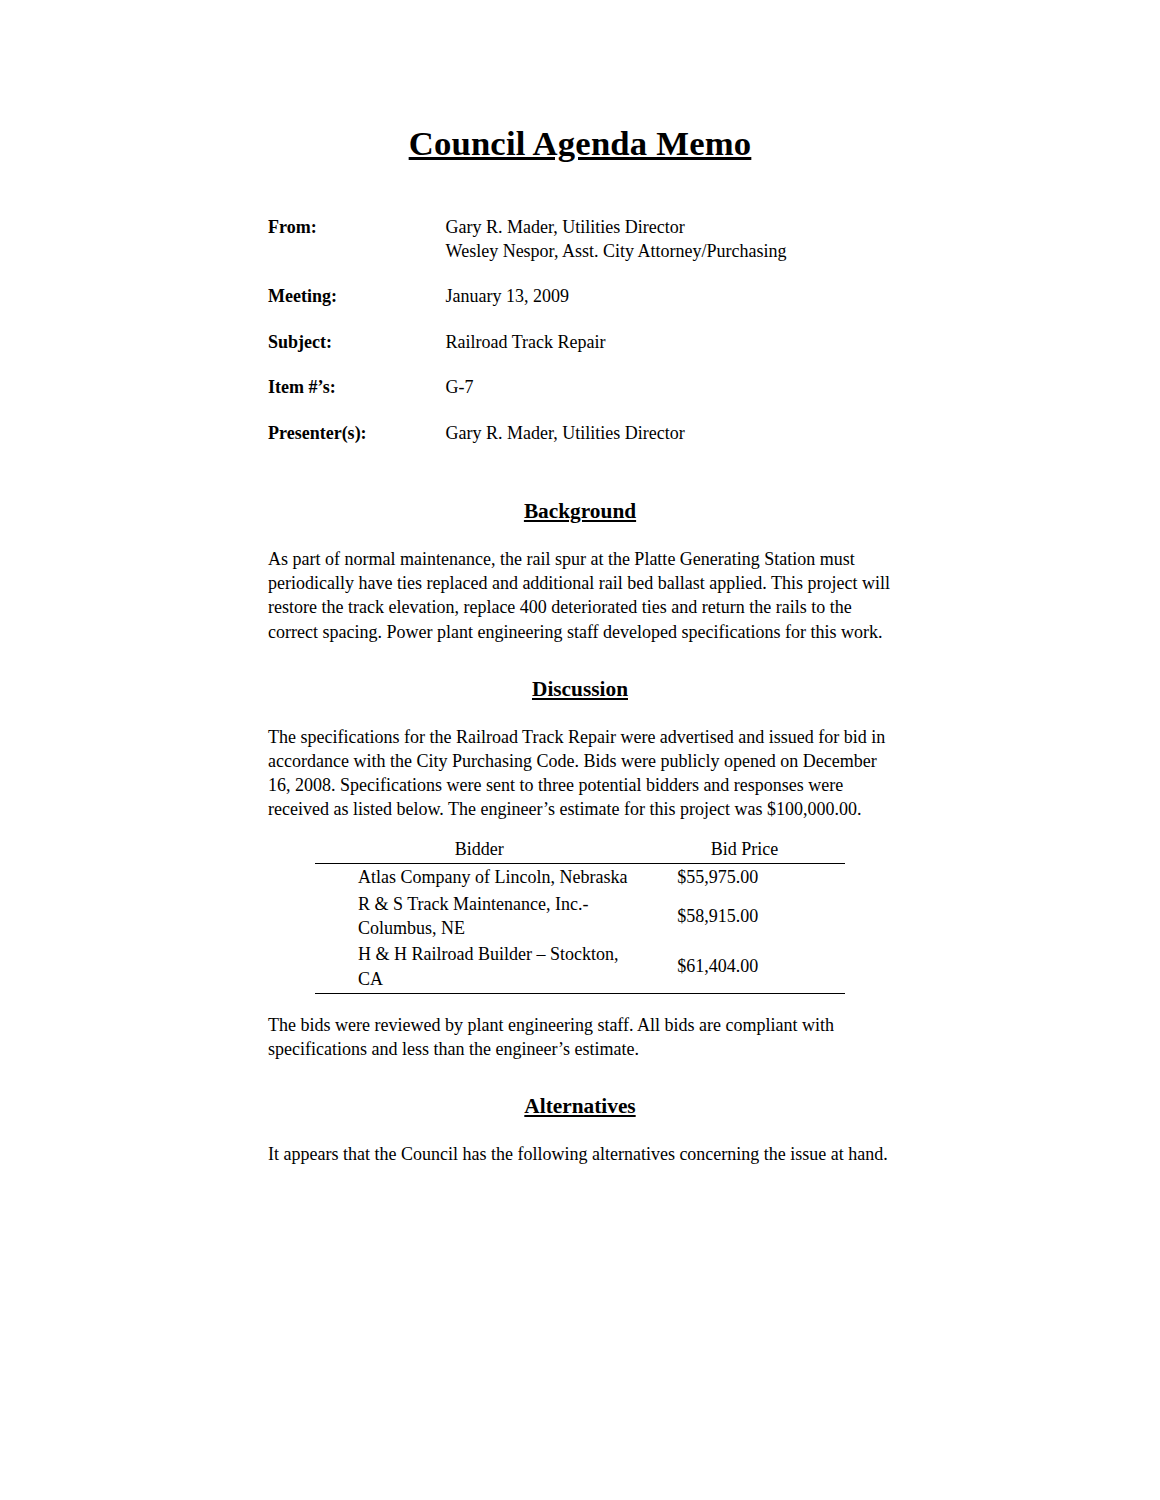Council Agenda Memo
| From: | Gary R. Mader, Utilities Director Wesley Nespor, Asst. City Attorney/Purchasing |
| Meeting: | January 13, 2009 |
| Subject: | Railroad Track Repair |
| Item #’s: | G-7 |
| Presenter(s): | Gary R. Mader, Utilities Director |
Background
As part of normal maintenance, the rail spur at the Platte Generating Station must periodically have ties replaced and additional rail bed ballast applied. This project will restore the track elevation, replace 400 deteriorated ties and return the rails to the correct spacing. Power plant engineering staff developed specifications for this work.
Discussion
The specifications for the Railroad Track Repair were advertised and issued for bid in accordance with the City Purchasing Code. Bids were publicly opened on December 16, 2008. Specifications were sent to three potential bidders and responses were received as listed below. The engineer’s estimate for this project was $100,000.00.
| Bidder | Bid Price |
| --- | --- |
| Atlas Company of Lincoln, Nebraska | $55,975.00 |
| R & S Track Maintenance, Inc.- Columbus, NE | $58,915.00 |
| H & H Railroad Builder – Stockton, CA | $61,404.00 |
The bids were reviewed by plant engineering staff. All bids are compliant with specifications and less than the engineer’s estimate.
Alternatives
It appears that the Council has the following alternatives concerning the issue at hand.